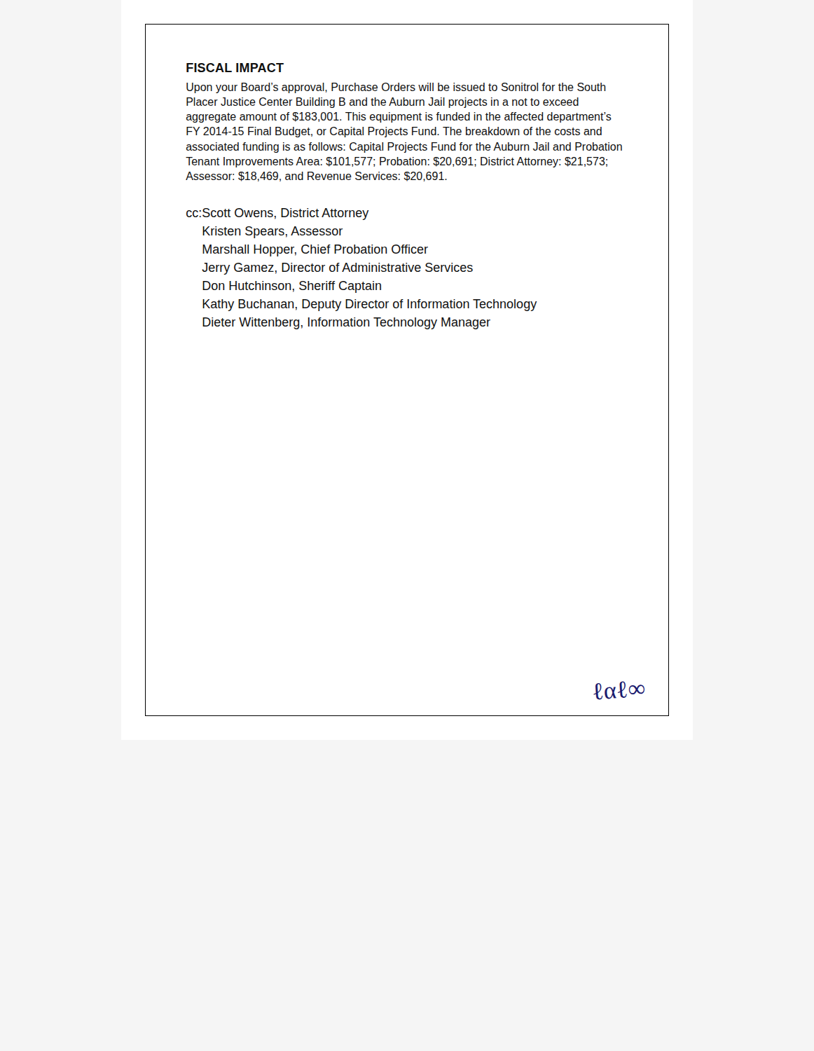FISCAL IMPACT
Upon your Board’s approval, Purchase Orders will be issued to Sonitrol for the South Placer Justice Center Building B and the Auburn Jail projects in a not to exceed aggregate amount of $183,001. This equipment is funded in the affected department’s FY 2014-15 Final Budget, or Capital Projects Fund. The breakdown of the costs and associated funding is as follows: Capital Projects Fund for the Auburn Jail and Probation Tenant Improvements Area: $101,577; Probation: $20,691; District Attorney: $21,573; Assessor: $18,469, and Revenue Services: $20,691.
| cc: | Scott Owens, District Attorney Kristen Spears, Assessor Marshall Hopper, Chief Probation Officer Jerry Gamez, Director of Administrative Services Don Hutchinson, Sheriff Captain Kathy Buchanan, Deputy Director of Information Technology Dieter Wittenberg, Information Technology Manager |
ℓαℓ∞